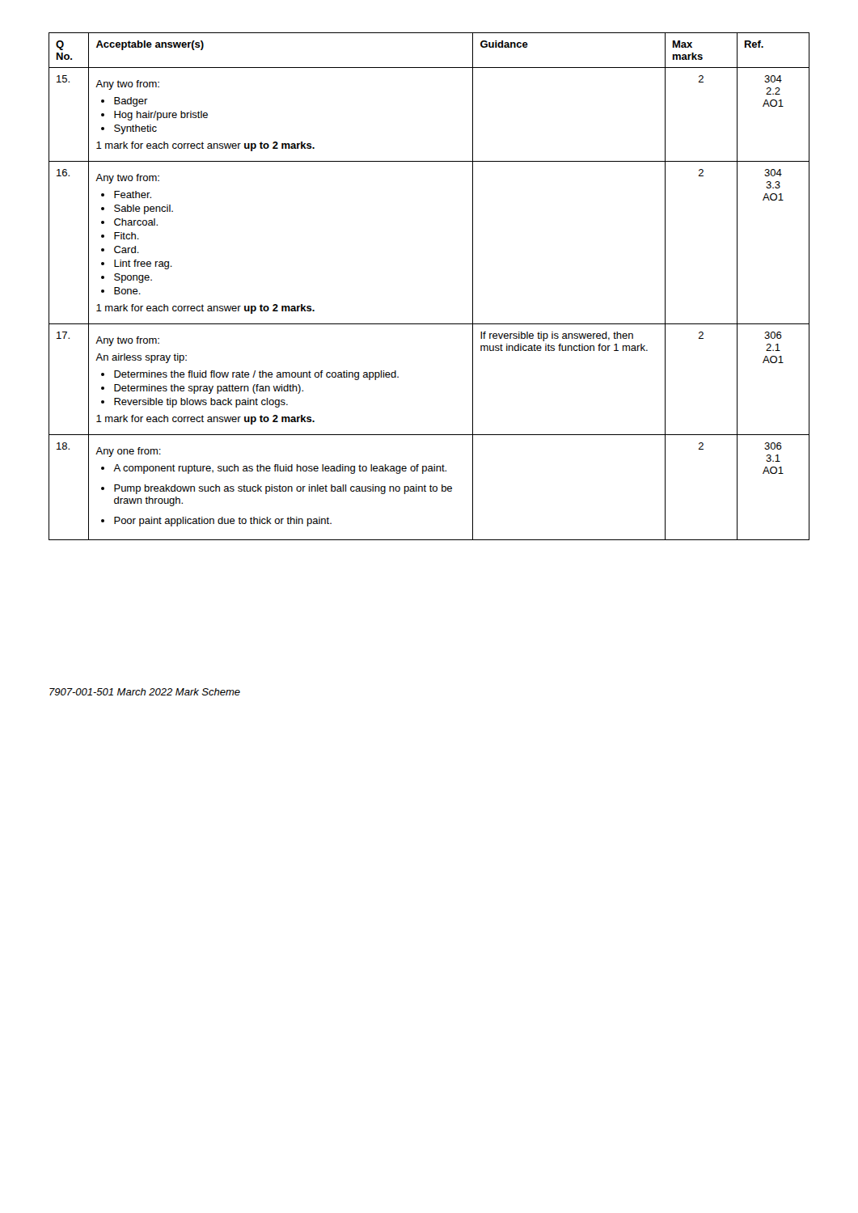| Q No. | Acceptable answer(s) | Guidance | Max marks | Ref. |
| --- | --- | --- | --- | --- |
| 15. | Any two from: Badger Hog hair/pure bristle Synthetic 1 mark for each correct answer up to 2 marks. | | 2 | 304 2.2 AO1 |
| 16. | Any two from: Feather. Sable pencil. Charcoal. Fitch. Card. Lint free rag. Sponge. Bone. 1 mark for each correct answer up to 2 marks. | | 2 | 304 3.3 AO1 |
| 17. | Any two from: An airless spray tip: Determines the fluid flow rate / the amount of coating applied. Determines the spray pattern (fan width). Reversible tip blows back paint clogs. 1 mark for each correct answer up to 2 marks. | If reversible tip is answered, then must indicate its function for 1 mark. | 2 | 306 2.1 AO1 |
| 18. | Any one from: A component rupture, such as the fluid hose leading to leakage of paint. Pump breakdown such as stuck piston or inlet ball causing no paint to be drawn through. Poor paint application due to thick or thin paint. | | 2 | 306 3.1 AO1 |
7907-001-501 March 2022 Mark Scheme